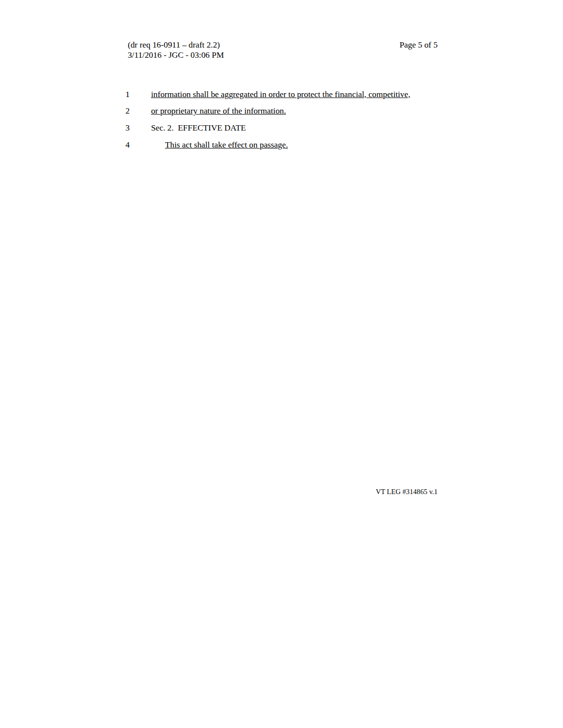(dr req 16-0911 – draft 2.2)
3/11/2016 - JGC - 03:06 PM
Page 5 of 5
| 1 | information shall be aggregated in order to protect the financial, competitive, |
| 2 | or proprietary nature of the information. |
| 3 | Sec. 2. EFFECTIVE DATE |
| 4 | This act shall take effect on passage. |
VT LEG #314865 v.1